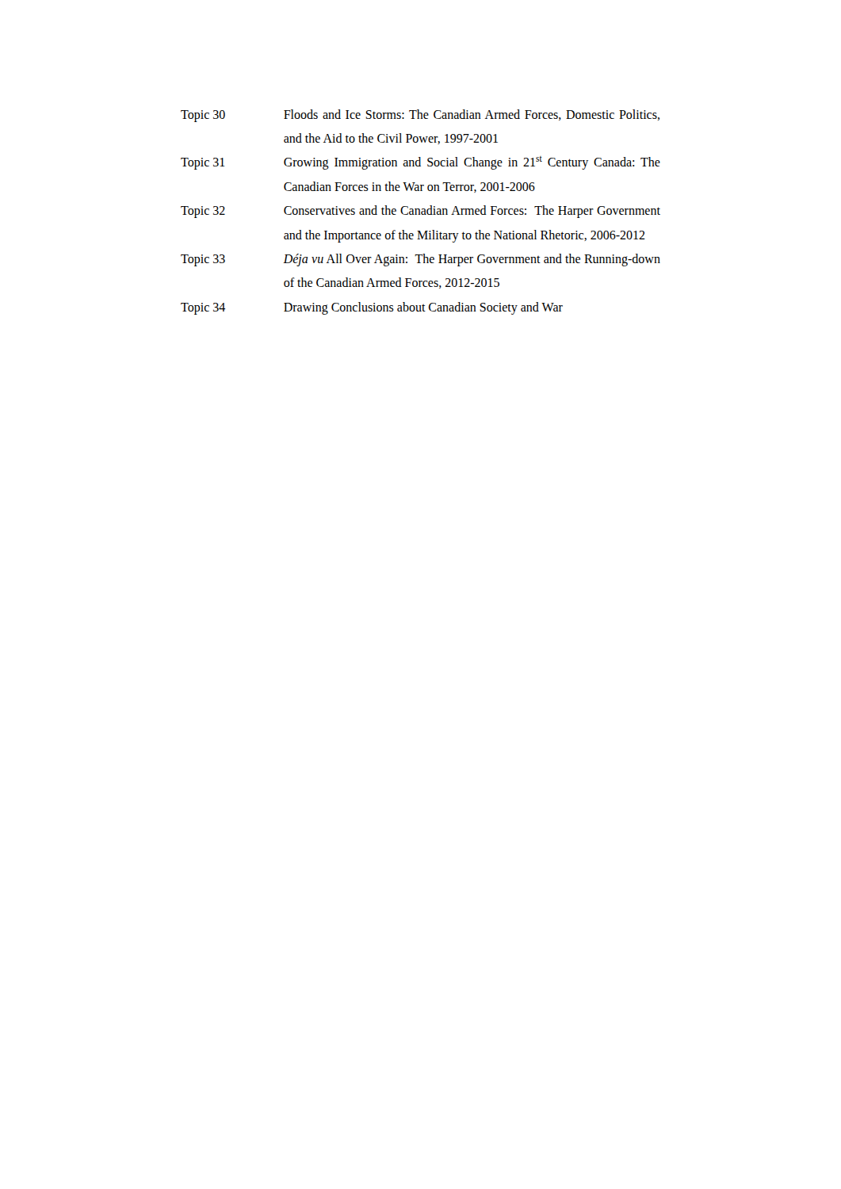| Topic 30 | Floods and Ice Storms: The Canadian Armed Forces, Domestic Politics, and the Aid to the Civil Power, 1997-2001 |
| Topic 31 | Growing Immigration and Social Change in 21 st Century Canada: The Canadian Forces in the War on Terror, 2001-2006 |
| Topic 32 | Conservatives and the Canadian Armed Forces: The Harper Government and the Importance of the Military to the National Rhetoric, 2006-2012 |
| Topic 33 | Déja vu All Over Again: The Harper Government and the Running-down of the Canadian Armed Forces, 2012-2015 |
| Topic 34 | Drawing Conclusions about Canadian Society and War |